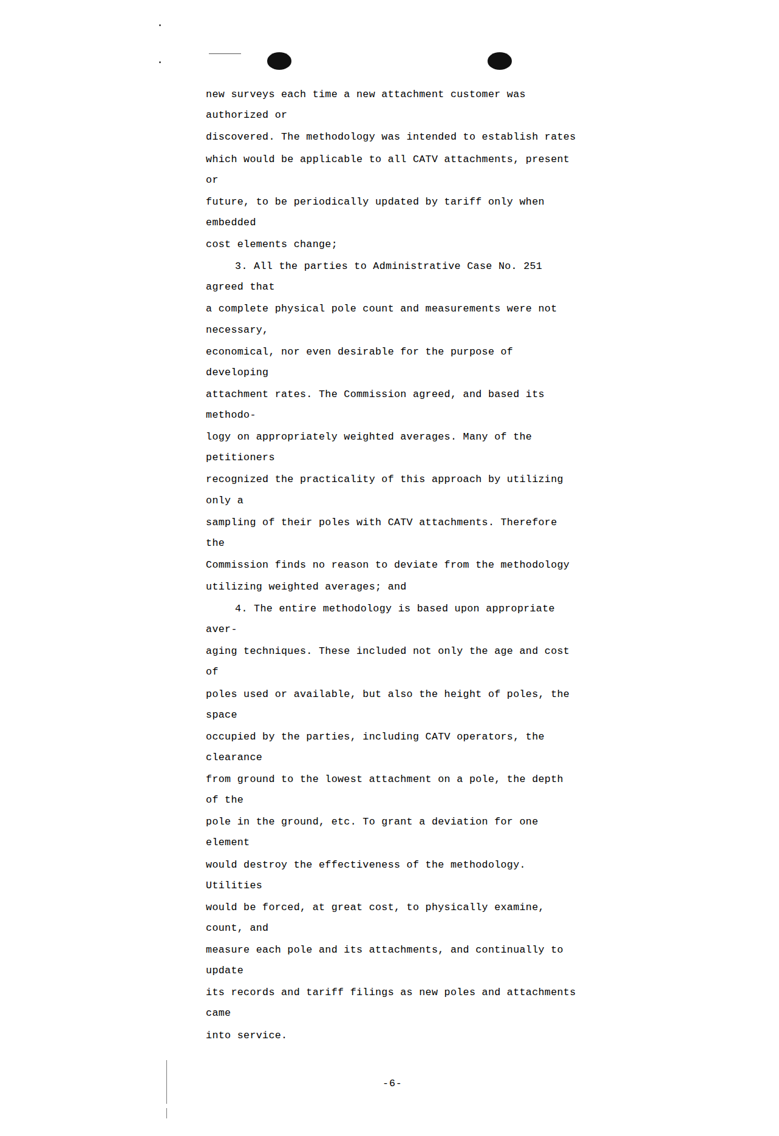new surveys each time a new attachment customer was authorized or
discovered. The methodology was intended to establish rates
which would be applicable to all CATV attachments, present or
future, to be periodically updated by tariff only when embedded
cost elements change;
3. All the parties to Administrative Case No. 251 agreed that
a complete physical pole count and measurements were not necessary,
economical, nor even desirable for the purpose of developing
attachment rates. The Commission agreed, and based its methodo-
logy on appropriately weighted averages. Many of the petitioners
recognized the practicality of this approach by utilizing only a
sampling of their poles with CATV attachments. Therefore the
Commission finds no reason to deviate from the methodology
utilizing weighted averages; and
4. The entire methodology is based upon appropriate aver-
aging techniques. These included not only the age and cost of
poles used or available, but also the height of poles, the space
occupied by the parties, including CATV operators, the clearance
from ground to the lowest attachment on a pole, the depth of the
pole in the ground, etc. To grant a deviation for one element
would destroy the effectiveness of the methodology. Utilities
would be forced, at great cost, to physically examine, count, and
measure each pole and its attachments, and continually to update
its records and tariff filings as new poles and attachments came
into service.
-6-